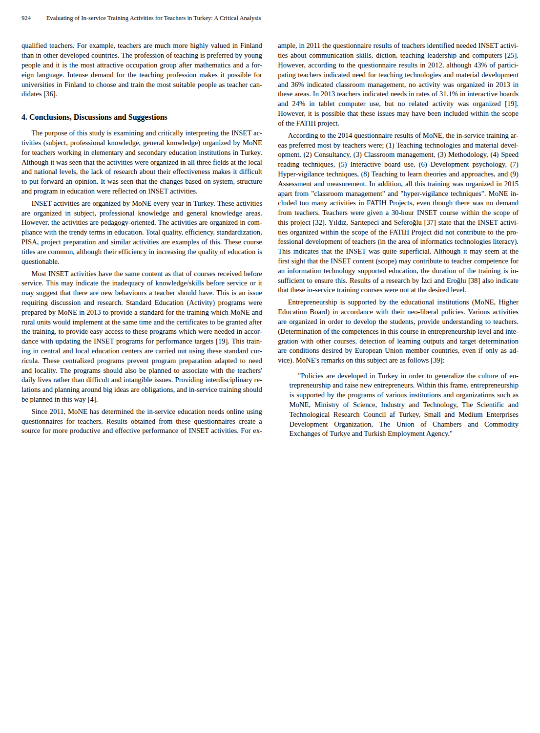924 Evaluating of In-service Training Activities for Teachers in Turkey: A Critical Analysis
qualified teachers. For example, teachers are much more highly valued in Finland than in other developed countries. The profession of teaching is preferred by young people and it is the most attractive occupation group after mathematics and a foreign language. Intense demand for the teaching profession makes it possible for universities in Finland to choose and train the most suitable people as teacher candidates [36].
4. Conclusions, Discussions and Suggestions
The purpose of this study is examining and critically interpreting the INSET activities (subject, professional knowledge, general knowledge) organized by MoNE for teachers working in elementary and secondary education institutions in Turkey. Although it was seen that the activities were organized in all three fields at the local and national levels, the lack of research about their effectiveness makes it difficult to put forward an opinion. It was seen that the changes based on system, structure and program in education were reflected on INSET activities.
INSET activities are organized by MoNE every year in Turkey. These activities are organized in subject, professional knowledge and general knowledge areas. However, the activities are pedagogy-oriented. The activities are organized in compliance with the trendy terms in education. Total quality, efficiency, standardization, PISA, project preparation and similar activities are examples of this. These course titles are common, although their efficiency in increasing the quality of education is questionable.
Most INSET activities have the same content as that of courses received before service. This may indicate the inadequacy of knowledge/skills before service or it may suggest that there are new behaviours a teacher should have. This is an issue requiring discussion and research. Standard Education (Activity) programs were prepared by MoNE in 2013 to provide a standard for the training which MoNE and rural units would implement at the same time and the certificates to be granted after the training, to provide easy access to these programs which were needed in accordance with updating the INSET programs for performance targets [19]. This training in central and local education centers are carried out using these standard curricula. These centralized programs prevent program preparation adapted to need and locality. The programs should also be planned to associate with the teachers' daily lives rather than difficult and intangible issues. Providing interdisciplinary relations and planning around big ideas are obligations, and in-service training should be planned in this way [4].
Since 2011, MoNE has determined the in-service education needs online using questionnaires for teachers. Results obtained from these questionnaires create a source for more productive and effective performance of INSET activities. For example, in 2011 the questionnaire results of teachers identified needed INSET activities about communication skills, diction, teaching leadership and computers [25]. However, according to the questionnaire results in 2012, although 43% of participating teachers indicated need for teaching technologies and material development and 36% indicated classroom management, no activity was organized in 2013 in these areas. In 2013 teachers indicated needs in rates of 31.1% in interactive boards and 24% in tablet computer use, but no related activity was organized [19]. However, it is possible that these issues may have been included within the scope of the FATIH project.
According to the 2014 questionnaire results of MoNE, the in-service training areas preferred most by teachers were; (1) Teaching technologies and material development, (2) Consultancy, (3) Classroom management, (3) Methodology, (4) Speed reading techniques, (5) Interactive board use, (6) Development psychology, (7) Hyper-vigilance techniques, (8) Teaching to learn theories and approaches, and (9) Assessment and measurement. In addition, all this training was organized in 2015 apart from "classroom management" and "hyper-vigilance techniques". MoNE included too many activities in FATIH Projects, even though there was no demand from teachers. Teachers were given a 30-hour INSET course within the scope of this project [32]. Yıldız, Sarıtepeci and Seferoğlu [37] state that the INSET activities organized within the scope of the FATIH Project did not contribute to the professional development of teachers (in the area of informatics technologies literacy). This indicates that the INSET was quite superficial. Although it may seem at the first sight that the INSET content (scope) may contribute to teacher competence for an information technology supported education, the duration of the training is insufficient to ensure this. Results of a research by İzci and Eroğlu [38] also indicate that these in-service training courses were not at the desired level.
Entrepreneurship is supported by the educational institutions (MoNE, Higher Education Board) in accordance with their neo-liberal policies. Various activities are organized in order to develop the students, provide understanding to teachers. (Determination of the competences in this course in entrepreneurship level and integration with other courses, detection of learning outputs and target determination are conditions desired by European Union member countries, even if only as advice). MoNE's remarks on this subject are as follows [39]:
"Policies are developed in Turkey in order to generalize the culture of entrepreneurship and raise new entrepreneurs. Within this frame, entrepreneurship is supported by the programs of various institutions and organizations such as MoNE, Ministry of Science, Industry and Technology, The Scientific and Technological Research Council af Turkey, Small and Medium Enterprises Development Organization, The Union of Chambers and Commodity Exchanges of Turkye and Turkish Employment Agency."